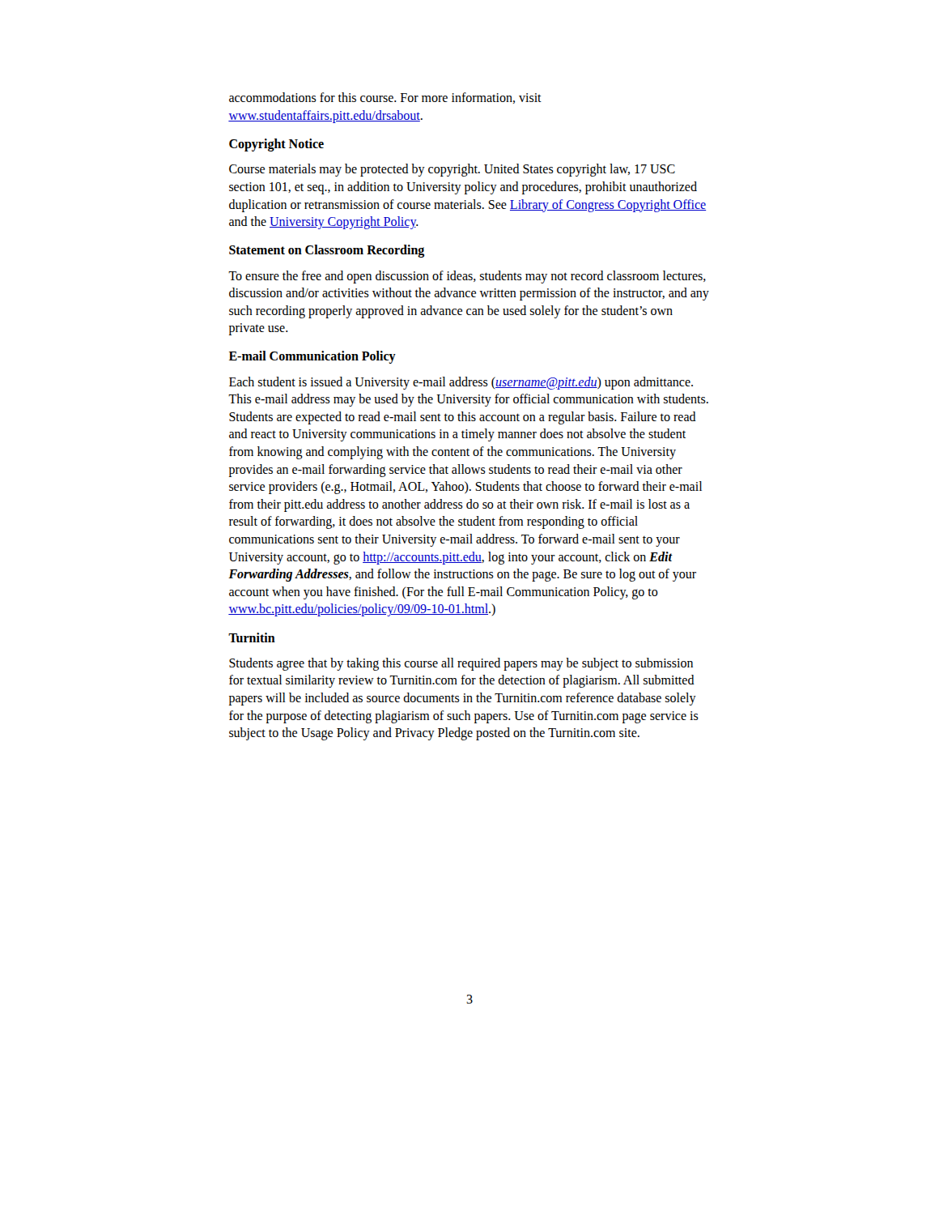accommodations for this course. For more information, visit
www.studentaffairs.pitt.edu/drsabout.
Copyright Notice
Course materials may be protected by copyright. United States copyright law, 17 USC section 101, et seq., in addition to University policy and procedures, prohibit unauthorized duplication or retransmission of course materials. See Library of Congress Copyright Office and the University Copyright Policy.
Statement on Classroom Recording
To ensure the free and open discussion of ideas, students may not record classroom lectures, discussion and/or activities without the advance written permission of the instructor, and any such recording properly approved in advance can be used solely for the student’s own private use.
E-mail Communication Policy
Each student is issued a University e-mail address (username@pitt.edu) upon admittance. This e-mail address may be used by the University for official communication with students. Students are expected to read e-mail sent to this account on a regular basis. Failure to read and react to University communications in a timely manner does not absolve the student from knowing and complying with the content of the communications. The University provides an e-mail forwarding service that allows students to read their e-mail via other service providers (e.g., Hotmail, AOL, Yahoo). Students that choose to forward their e-mail from their pitt.edu address to another address do so at their own risk. If e-mail is lost as a result of forwarding, it does not absolve the student from responding to official communications sent to their University e-mail address. To forward e-mail sent to your University account, go to http://accounts.pitt.edu, log into your account, click on Edit Forwarding Addresses, and follow the instructions on the page. Be sure to log out of your account when you have finished. (For the full E-mail Communication Policy, go to www.bc.pitt.edu/policies/policy/09/09-10-01.html.)
Turnitin
Students agree that by taking this course all required papers may be subject to submission for textual similarity review to Turnitin.com for the detection of plagiarism. All submitted papers will be included as source documents in the Turnitin.com reference database solely for the purpose of detecting plagiarism of such papers. Use of Turnitin.com page service is subject to the Usage Policy and Privacy Pledge posted on the Turnitin.com site.
3